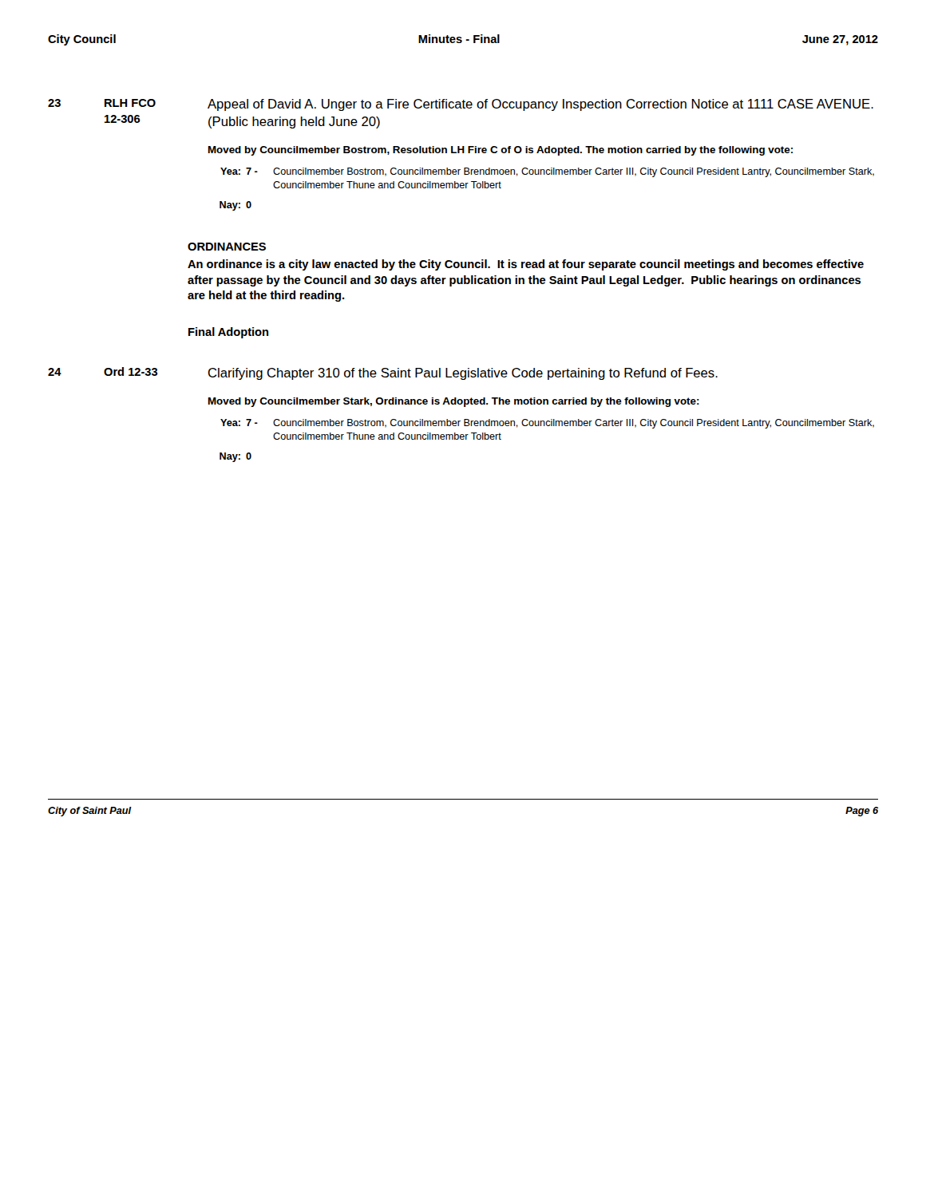City Council
Minutes - Final
June 27, 2012
23
RLH FCO
12-306
Appeal of David A. Unger to a Fire Certificate of Occupancy Inspection Correction Notice at 1111 CASE AVENUE. (Public hearing held June 20)
Moved by Councilmember Bostrom, Resolution LH Fire C of O is Adopted. The motion carried by the following vote:
Yea:
7 -
Councilmember Bostrom, Councilmember Brendmoen, Councilmember Carter III, City Council President Lantry, Councilmember Stark, Councilmember Thune and Councilmember Tolbert
Nay:
0
ORDINANCES
An ordinance is a city law enacted by the City Council. It is read at four separate council meetings and becomes effective after passage by the Council and 30 days after publication in the Saint Paul Legal Ledger. Public hearings on ordinances are held at the third reading.
Final Adoption
24
Ord 12-33
Clarifying Chapter 310 of the Saint Paul Legislative Code pertaining to Refund of Fees.
Moved by Councilmember Stark, Ordinance is Adopted. The motion carried by the following vote:
Yea:
7 -
Councilmember Bostrom, Councilmember Brendmoen, Councilmember Carter III, City Council President Lantry, Councilmember Stark, Councilmember Thune and Councilmember Tolbert
Nay:
0
City of Saint Paul
Page 6